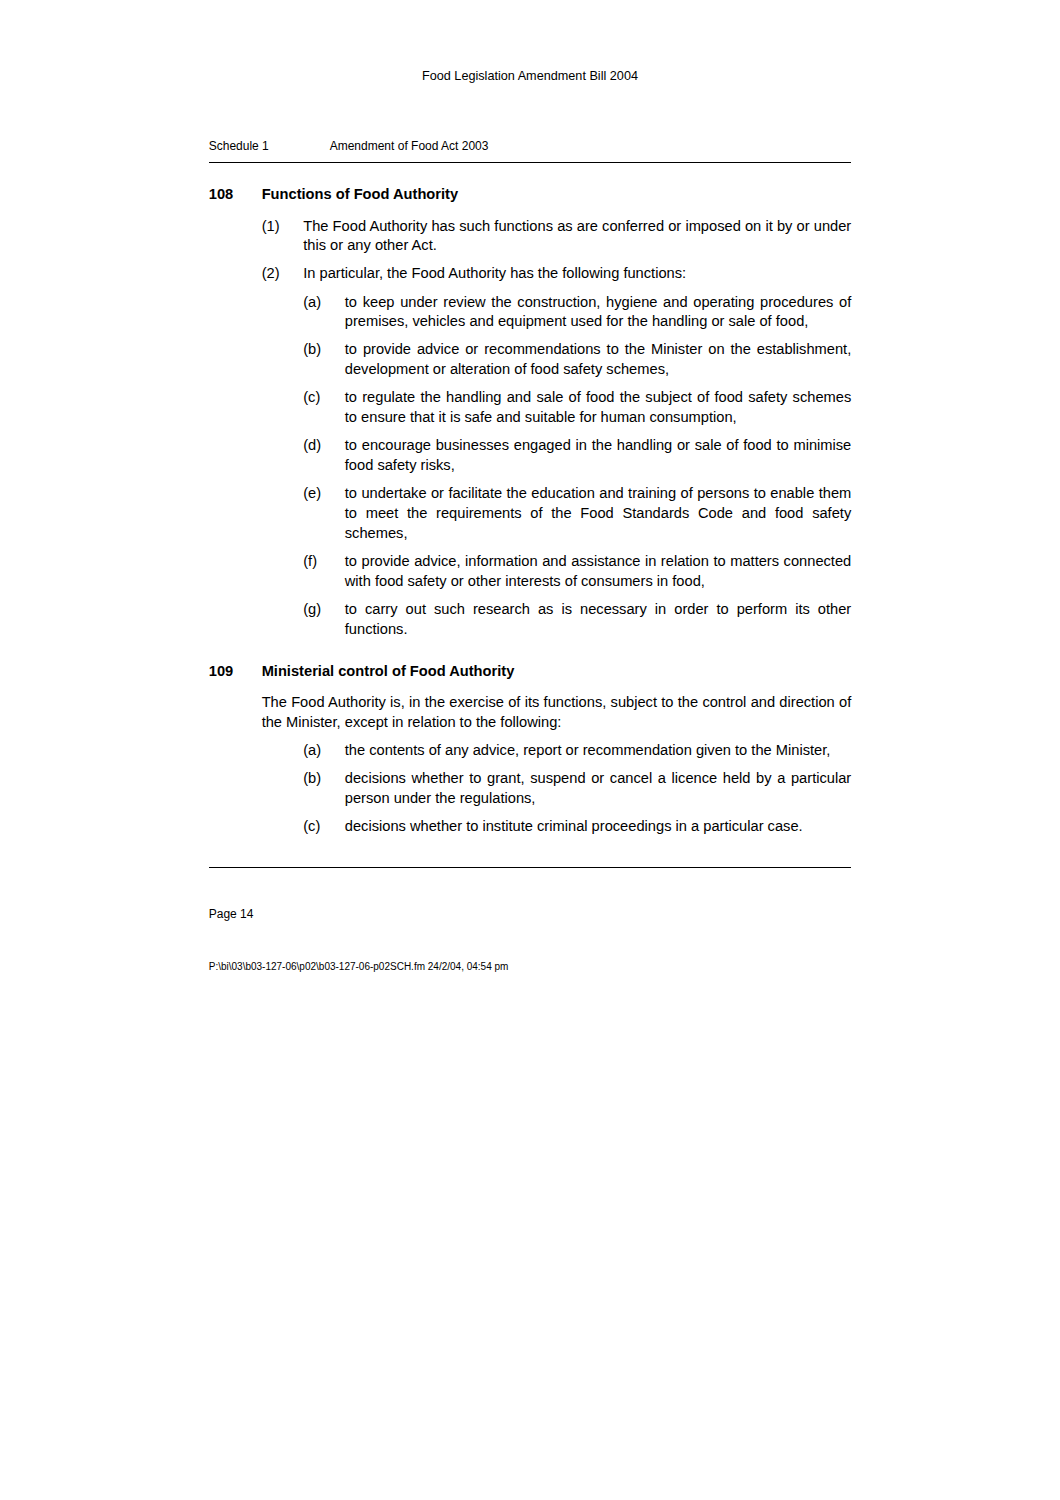Food Legislation Amendment Bill 2004
Schedule 1
Amendment of Food Act 2003
108
Functions of Food Authority
(1)
The Food Authority has such functions as are conferred or imposed on it by or under this or any other Act.
(2)
In particular, the Food Authority has the following functions:
(a)
to keep under review the construction, hygiene and operating procedures of premises, vehicles and equipment used for the handling or sale of food,
(b)
to provide advice or recommendations to the Minister on the establishment, development or alteration of food safety schemes,
(c)
to regulate the handling and sale of food the subject of food safety schemes to ensure that it is safe and suitable for human consumption,
(d)
to encourage businesses engaged in the handling or sale of food to minimise food safety risks,
(e)
to undertake or facilitate the education and training of persons to enable them to meet the requirements of the Food Standards Code and food safety schemes,
(f)
to provide advice, information and assistance in relation to matters connected with food safety or other interests of consumers in food,
(g)
to carry out such research as is necessary in order to perform its other functions.
109
Ministerial control of Food Authority
The Food Authority is, in the exercise of its functions, subject to the control and direction of the Minister, except in relation to the following:
(a)
the contents of any advice, report or recommendation given to the Minister,
(b)
decisions whether to grant, suspend or cancel a licence held by a particular person under the regulations,
(c)
decisions whether to institute criminal proceedings in a particular case.
Page 14
P:\bi\03\b03-127-06\p02\b03-127-06-p02SCH.fm 24/2/04, 04:54 pm